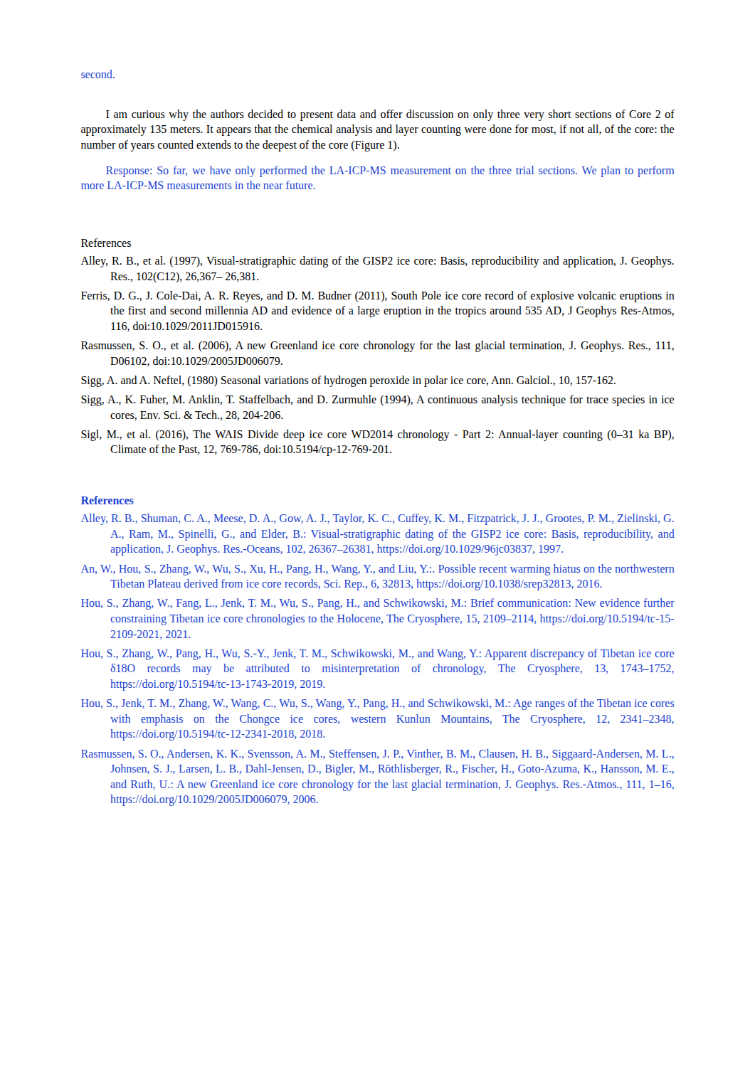second.
I am curious why the authors decided to present data and offer discussion on only three very short sections of Core 2 of approximately 135 meters. It appears that the chemical analysis and layer counting were done for most, if not all, of the core: the number of years counted extends to the deepest of the core (Figure 1).
Response: So far, we have only performed the LA-ICP-MS measurement on the three trial sections. We plan to perform more LA-ICP-MS measurements in the near future.
References
Alley, R. B., et al. (1997), Visual-stratigraphic dating of the GISP2 ice core: Basis, reproducibility and application, J. Geophys. Res., 102(C12), 26,367– 26,381.
Ferris, D. G., J. Cole-Dai, A. R. Reyes, and D. M. Budner (2011), South Pole ice core record of explosive volcanic eruptions in the first and second millennia AD and evidence of a large eruption in the tropics around 535 AD, J Geophys Res-Atmos, 116, doi:10.1029/2011JD015916.
Rasmussen, S. O., et al. (2006), A new Greenland ice core chronology for the last glacial termination, J. Geophys. Res., 111, D06102, doi:10.1029/2005JD006079.
Sigg, A. and A. Neftel, (1980) Seasonal variations of hydrogen peroxide in polar ice core, Ann. Galciol., 10, 157-162.
Sigg, A., K. Fuher, M. Anklin, T. Staffelbach, and D. Zurmuhle (1994), A continuous analysis technique for trace species in ice cores, Env. Sci. & Tech., 28, 204-206.
Sigl, M., et al. (2016), The WAIS Divide deep ice core WD2014 chronology - Part 2: Annual-layer counting (0–31 ka BP), Climate of the Past, 12, 769-786, doi:10.5194/cp-12-769-201.
References
Alley, R. B., Shuman, C. A., Meese, D. A., Gow, A. J., Taylor, K. C., Cuffey, K. M., Fitzpatrick, J. J., Grootes, P. M., Zielinski, G. A., Ram, M., Spinelli, G., and Elder, B.: Visual-stratigraphic dating of the GISP2 ice core: Basis, reproducibility, and application, J. Geophys. Res.-Oceans, 102, 26367–26381, https://doi.org/10.1029/96jc03837, 1997.
An, W., Hou, S., Zhang, W., Wu, S., Xu, H., Pang, H., Wang, Y., and Liu, Y.:. Possible recent warming hiatus on the northwestern Tibetan Plateau derived from ice core records, Sci. Rep., 6, 32813, https://doi.org/10.1038/srep32813, 2016.
Hou, S., Zhang, W., Fang, L., Jenk, T. M., Wu, S., Pang, H., and Schwikowski, M.: Brief communication: New evidence further constraining Tibetan ice core chronologies to the Holocene, The Cryosphere, 15, 2109–2114, https://doi.org/10.5194/tc-15-2109-2021, 2021.
Hou, S., Zhang, W., Pang, H., Wu, S.-Y., Jenk, T. M., Schwikowski, M., and Wang, Y.: Apparent discrepancy of Tibetan ice core δ18O records may be attributed to misinterpretation of chronology, The Cryosphere, 13, 1743–1752, https://doi.org/10.5194/tc-13-1743-2019, 2019.
Hou, S., Jenk, T. M., Zhang, W., Wang, C., Wu, S., Wang, Y., Pang, H., and Schwikowski, M.: Age ranges of the Tibetan ice cores with emphasis on the Chongce ice cores, western Kunlun Mountains, The Cryosphere, 12, 2341–2348, https://doi.org/10.5194/tc-12-2341-2018, 2018.
Rasmussen, S. O., Andersen, K. K., Svensson, A. M., Steffensen, J. P., Vinther, B. M., Clausen, H. B., Siggaard-Andersen, M. L., Johnsen, S. J., Larsen, L. B., Dahl-Jensen, D., Bigler, M., Röthlisberger, R., Fischer, H., Goto-Azuma, K., Hansson, M. E., and Ruth, U.: A new Greenland ice core chronology for the last glacial termination, J. Geophys. Res.-Atmos., 111, 1–16, https://doi.org/10.1029/2005JD006079, 2006.